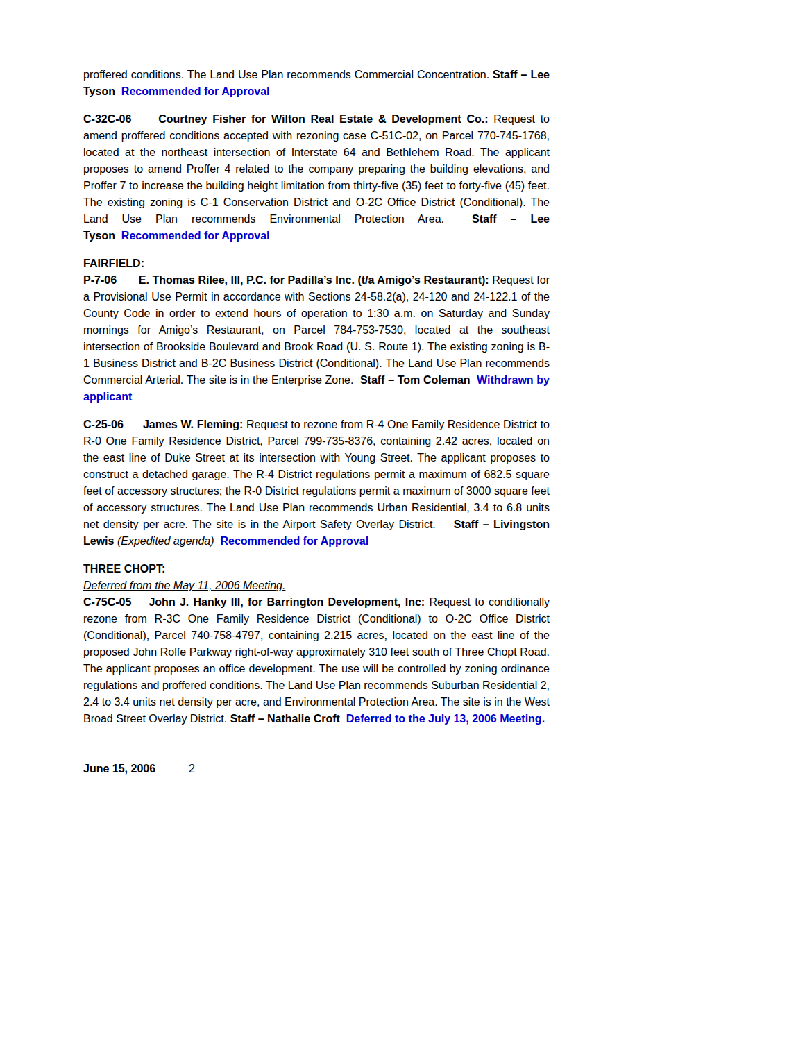proffered conditions. The Land Use Plan recommends Commercial Concentration. Staff – Lee Tyson Recommended for Approval
C-32C-06 Courtney Fisher for Wilton Real Estate & Development Co.: Request to amend proffered conditions accepted with rezoning case C-51C-02, on Parcel 770-745-1768, located at the northeast intersection of Interstate 64 and Bethlehem Road. The applicant proposes to amend Proffer 4 related to the company preparing the building elevations, and Proffer 7 to increase the building height limitation from thirty-five (35) feet to forty-five (45) feet. The existing zoning is C-1 Conservation District and O-2C Office District (Conditional). The Land Use Plan recommends Environmental Protection Area. Staff – Lee Tyson Recommended for Approval
FAIRFIELD:
P-7-06 E. Thomas Rilee, III, P.C. for Padilla’s Inc. (t/a Amigo’s Restaurant): Request for a Provisional Use Permit in accordance with Sections 24-58.2(a), 24-120 and 24-122.1 of the County Code in order to extend hours of operation to 1:30 a.m. on Saturday and Sunday mornings for Amigo’s Restaurant, on Parcel 784-753-7530, located at the southeast intersection of Brookside Boulevard and Brook Road (U. S. Route 1). The existing zoning is B-1 Business District and B-2C Business District (Conditional). The Land Use Plan recommends Commercial Arterial. The site is in the Enterprise Zone. Staff – Tom Coleman Withdrawn by applicant
C-25-06 James W. Fleming: Request to rezone from R-4 One Family Residence District to R-0 One Family Residence District, Parcel 799-735-8376, containing 2.42 acres, located on the east line of Duke Street at its intersection with Young Street. The applicant proposes to construct a detached garage. The R-4 District regulations permit a maximum of 682.5 square feet of accessory structures; the R-0 District regulations permit a maximum of 3000 square feet of accessory structures. The Land Use Plan recommends Urban Residential, 3.4 to 6.8 units net density per acre. The site is in the Airport Safety Overlay District. Staff – Livingston Lewis (Expedited agenda) Recommended for Approval
THREE CHOPT:
Deferred from the May 11, 2006 Meeting.
C-75C-05 John J. Hanky III, for Barrington Development, Inc: Request to conditionally rezone from R-3C One Family Residence District (Conditional) to O-2C Office District (Conditional), Parcel 740-758-4797, containing 2.215 acres, located on the east line of the proposed John Rolfe Parkway right-of-way approximately 310 feet south of Three Chopt Road. The applicant proposes an office development. The use will be controlled by zoning ordinance regulations and proffered conditions. The Land Use Plan recommends Suburban Residential 2, 2.4 to 3.4 units net density per acre, and Environmental Protection Area. The site is in the West Broad Street Overlay District. Staff – Nathalie Croft Deferred to the July 13, 2006 Meeting.
June 15, 20062